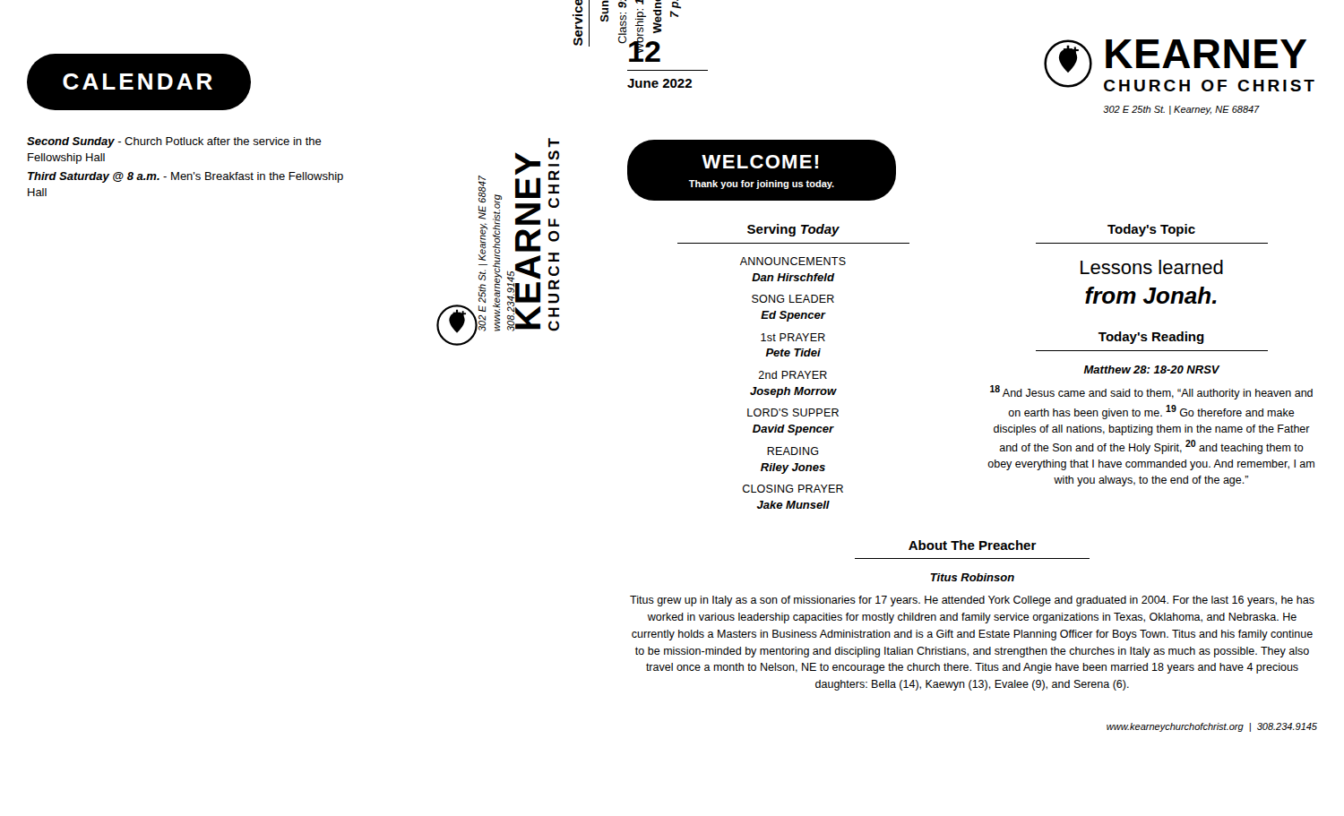CALENDAR
Second Sunday - Church Potluck after the service in the Fellowship Hall
Third Saturday @ 8 a.m. - Men's Breakfast in the Fellowship Hall
Service Times
Sunday
Class: 9:30 a.m.
Worship: 10:30 a.m.
Wednesday
7 p.m.
KEARNEY
CHURCH OF CHRIST
302 E 25th St. | Kearney, NE 68847
www.kearneychurchofchrist.org
308.234.9145
12
June 2022
KEARNEY
CHURCH OF CHRIST
302 E 25th St. | Kearney, NE 68847
WELCOME!
Thank you for joining us today.
Serving Today
ANNOUNCEMENTS
Dan Hirschfeld
SONG LEADER
Ed Spencer
1st PRAYER
Pete Tidei
2nd PRAYER
Joseph Morrow
LORD'S SUPPER
David Spencer
READING
Riley Jones
CLOSING PRAYER
Jake Munsell
Today's Topic
Lessons learned
from Jonah.
Today's Reading
Matthew 28: 18-20 NRSV
18 And Jesus came and said to them, “All authority in heaven and on earth has been given to me. 19 Go therefore and make disciples of all nations, baptizing them in the name of the Father and of the Son and of the Holy Spirit, 20 and teaching them to obey everything that I have commanded you. And remember, I am with you always, to the end of the age.”
About The Preacher
Titus Robinson
Titus grew up in Italy as a son of missionaries for 17 years. He attended York College and graduated in 2004. For the last 16 years, he has worked in various leadership capacities for mostly children and family service organizations in Texas, Oklahoma, and Nebraska. He currently holds a Masters in Business Administration and is a Gift and Estate Planning Officer for Boys Town. Titus and his family continue to be mission-minded by mentoring and discipling Italian Christians, and strengthen the churches in Italy as much as possible. They also travel once a month to Nelson, NE to encourage the church there. Titus and Angie have been married 18 years and have 4 precious daughters: Bella (14), Kaewyn (13), Evalee (9), and Serena (6).
www.kearneychurchofchrist.org | 308.234.9145